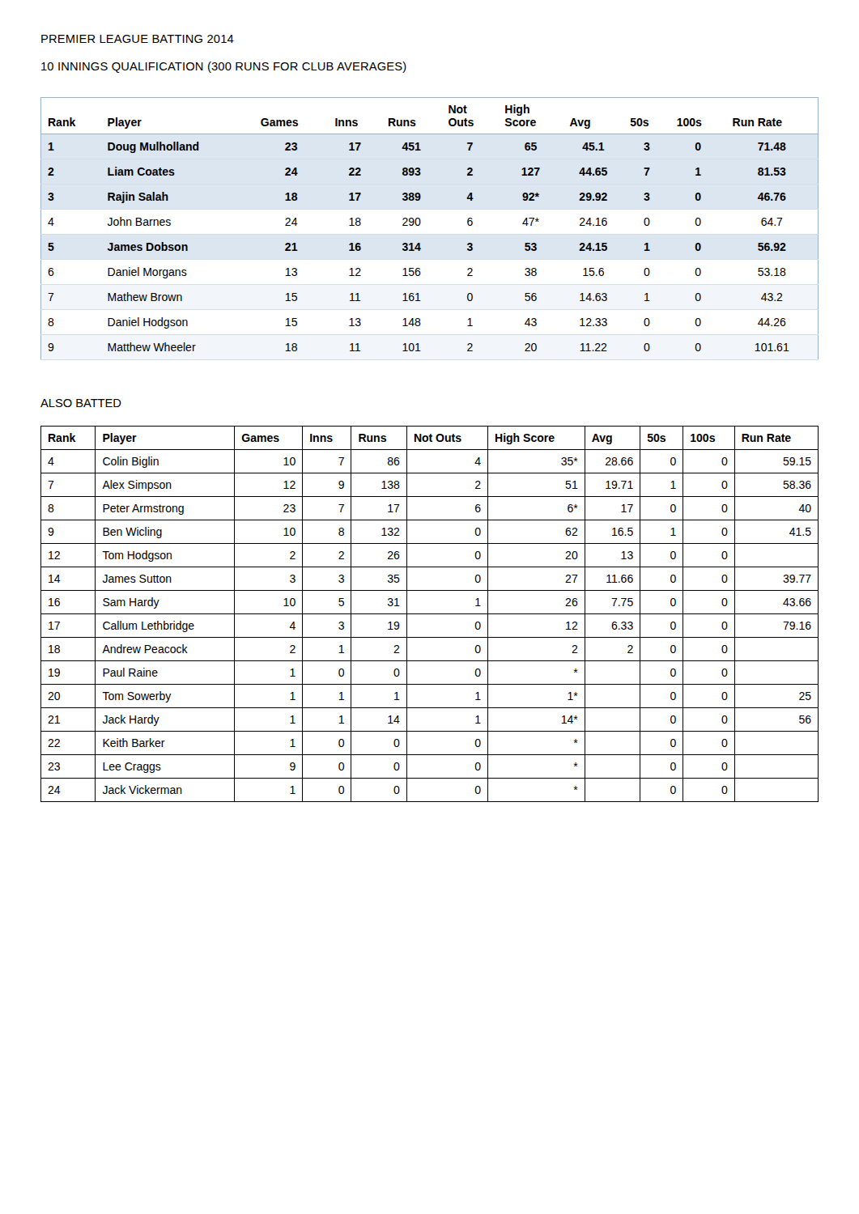PREMIER LEAGUE BATTING 2014
10 INNINGS QUALIFICATION (300 RUNS FOR CLUB AVERAGES)
| Rank | Player | Games | Inns | Runs | Not Outs | High Score | Avg | 50s | 100s | Run Rate |
| --- | --- | --- | --- | --- | --- | --- | --- | --- | --- | --- |
| 1 | Doug Mulholland | 23 | 17 | 451 | 7 | 65 | 45.1 | 3 | 0 | 71.48 |
| 2 | Liam Coates | 24 | 22 | 893 | 2 | 127 | 44.65 | 7 | 1 | 81.53 |
| 3 | Rajin Salah | 18 | 17 | 389 | 4 | 92* | 29.92 | 3 | 0 | 46.76 |
| 4 | John Barnes | 24 | 18 | 290 | 6 | 47* | 24.16 | 0 | 0 | 64.7 |
| 5 | James Dobson | 21 | 16 | 314 | 3 | 53 | 24.15 | 1 | 0 | 56.92 |
| 6 | Daniel Morgans | 13 | 12 | 156 | 2 | 38 | 15.6 | 0 | 0 | 53.18 |
| 7 | Mathew Brown | 15 | 11 | 161 | 0 | 56 | 14.63 | 1 | 0 | 43.2 |
| 8 | Daniel Hodgson | 15 | 13 | 148 | 1 | 43 | 12.33 | 0 | 0 | 44.26 |
| 9 | Matthew Wheeler | 18 | 11 | 101 | 2 | 20 | 11.22 | 0 | 0 | 101.61 |
ALSO BATTED
| Rank | Player | Games | Inns | Runs | Not Outs | High Score | Avg | 50s | 100s | Run Rate |
| --- | --- | --- | --- | --- | --- | --- | --- | --- | --- | --- |
| 4 | Colin Biglin | 10 | 7 | 86 | 4 | 35* | 28.66 | 0 | 0 | 59.15 |
| 7 | Alex Simpson | 12 | 9 | 138 | 2 | 51 | 19.71 | 1 | 0 | 58.36 |
| 8 | Peter Armstrong | 23 | 7 | 17 | 6 | 6* | 17 | 0 | 0 | 40 |
| 9 | Ben Wicling | 10 | 8 | 132 | 0 | 62 | 16.5 | 1 | 0 | 41.5 |
| 12 | Tom Hodgson | 2 | 2 | 26 | 0 | 20 | 13 | 0 | 0 | |
| 14 | James Sutton | 3 | 3 | 35 | 0 | 27 | 11.66 | 0 | 0 | 39.77 |
| 16 | Sam Hardy | 10 | 5 | 31 | 1 | 26 | 7.75 | 0 | 0 | 43.66 |
| 17 | Callum Lethbridge | 4 | 3 | 19 | 0 | 12 | 6.33 | 0 | 0 | 79.16 |
| 18 | Andrew Peacock | 2 | 1 | 2 | 0 | 2 | 2 | 0 | 0 | |
| 19 | Paul Raine | 1 | 0 | 0 | 0 | * | | 0 | 0 | |
| 20 | Tom Sowerby | 1 | 1 | 1 | 1 | 1* | | 0 | 0 | 25 |
| 21 | Jack Hardy | 1 | 1 | 14 | 1 | 14* | | 0 | 0 | 56 |
| 22 | Keith Barker | 1 | 0 | 0 | 0 | * | | 0 | 0 | |
| 23 | Lee Craggs | 9 | 0 | 0 | 0 | * | | 0 | 0 | |
| 24 | Jack Vickerman | 1 | 0 | 0 | 0 | * | | 0 | 0 | |